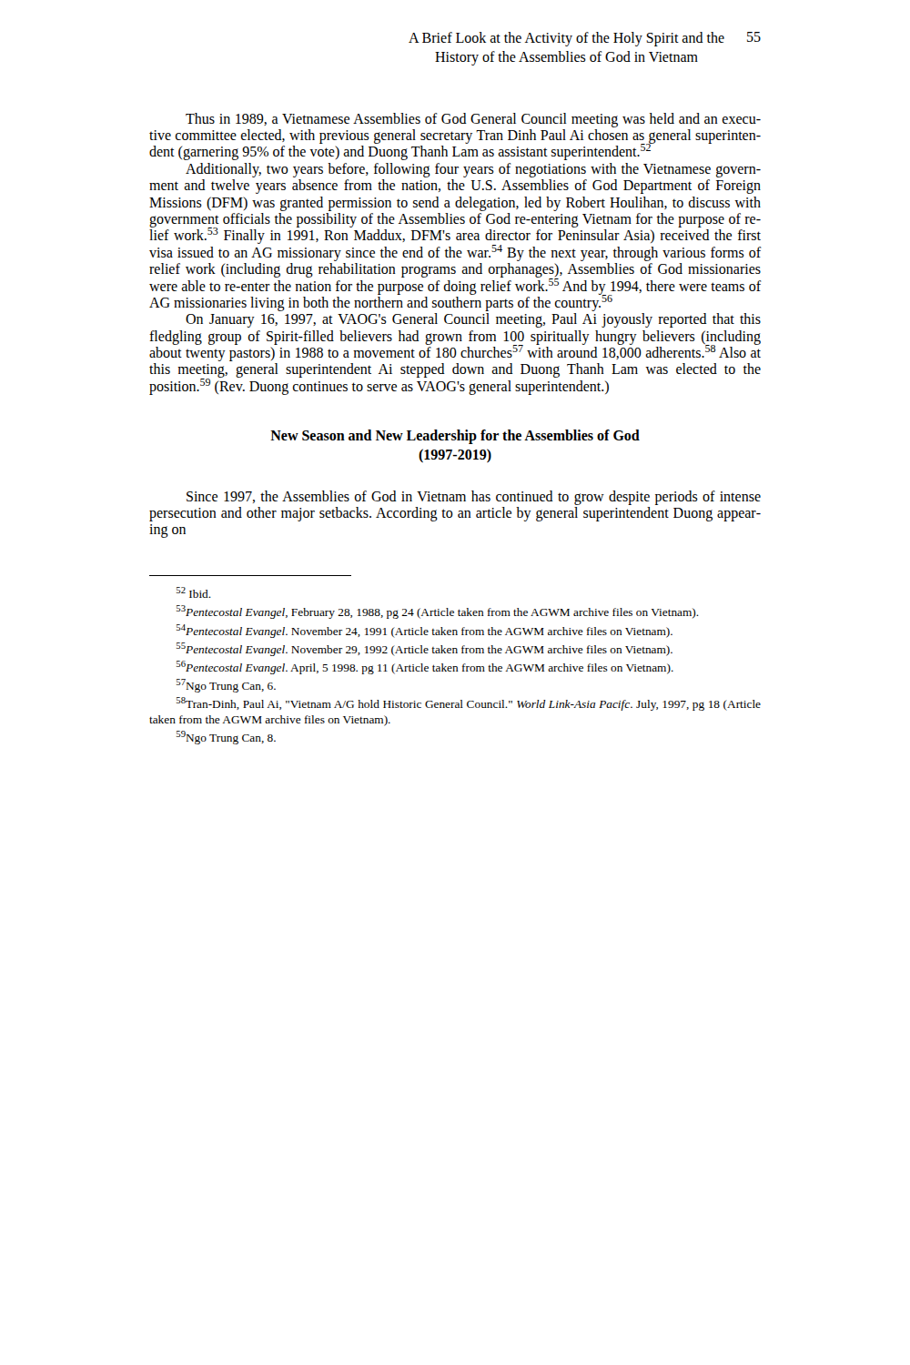A Brief Look at the Activity of the Holy Spirit and the
History of the Assemblies of God in Vietnam
55
Thus in 1989, a Vietnamese Assemblies of God General Council meeting was held and an executive committee elected, with previous general secretary Tran Dinh Paul Ai chosen as general superintendent (garnering 95% of the vote) and Duong Thanh Lam as assistant superintendent.52
Additionally, two years before, following four years of negotiations with the Vietnamese government and twelve years absence from the nation, the U.S. Assemblies of God Department of Foreign Missions (DFM) was granted permission to send a delegation, led by Robert Houlihan, to discuss with government officials the possibility of the Assemblies of God re-entering Vietnam for the purpose of relief work.53 Finally in 1991, Ron Maddux, DFM's area director for Peninsular Asia) received the first visa issued to an AG missionary since the end of the war.54 By the next year, through various forms of relief work (including drug rehabilitation programs and orphanages), Assemblies of God missionaries were able to re-enter the nation for the purpose of doing relief work.55 And by 1994, there were teams of AG missionaries living in both the northern and southern parts of the country.56
On January 16, 1997, at VAOG's General Council meeting, Paul Ai joyously reported that this fledgling group of Spirit-filled believers had grown from 100 spiritually hungry believers (including about twenty pastors) in 1988 to a movement of 180 churches57 with around 18,000 adherents.58 Also at this meeting, general superintendent Ai stepped down and Duong Thanh Lam was elected to the position.59 (Rev. Duong continues to serve as VAOG's general superintendent.)
New Season and New Leadership for the Assemblies of God
(1997-2019)
Since 1997, the Assemblies of God in Vietnam has continued to grow despite periods of intense persecution and other major setbacks. According to an article by general superintendent Duong appearing on
52 Ibid.
53 Pentecostal Evangel, February 28, 1988, pg 24 (Article taken from the AGWM archive files on Vietnam).
54 Pentecostal Evangel. November 24, 1991 (Article taken from the AGWM archive files on Vietnam).
55 Pentecostal Evangel. November 29, 1992 (Article taken from the AGWM archive files on Vietnam).
56 Pentecostal Evangel. April, 5 1998. pg 11 (Article taken from the AGWM archive files on Vietnam).
57 Ngo Trung Can, 6.
58 Tran-Dinh, Paul Ai, "Vietnam A/G hold Historic General Council." World Link-Asia Pacifc. July, 1997, pg 18 (Article taken from the AGWM archive files on Vietnam).
59 Ngo Trung Can, 8.